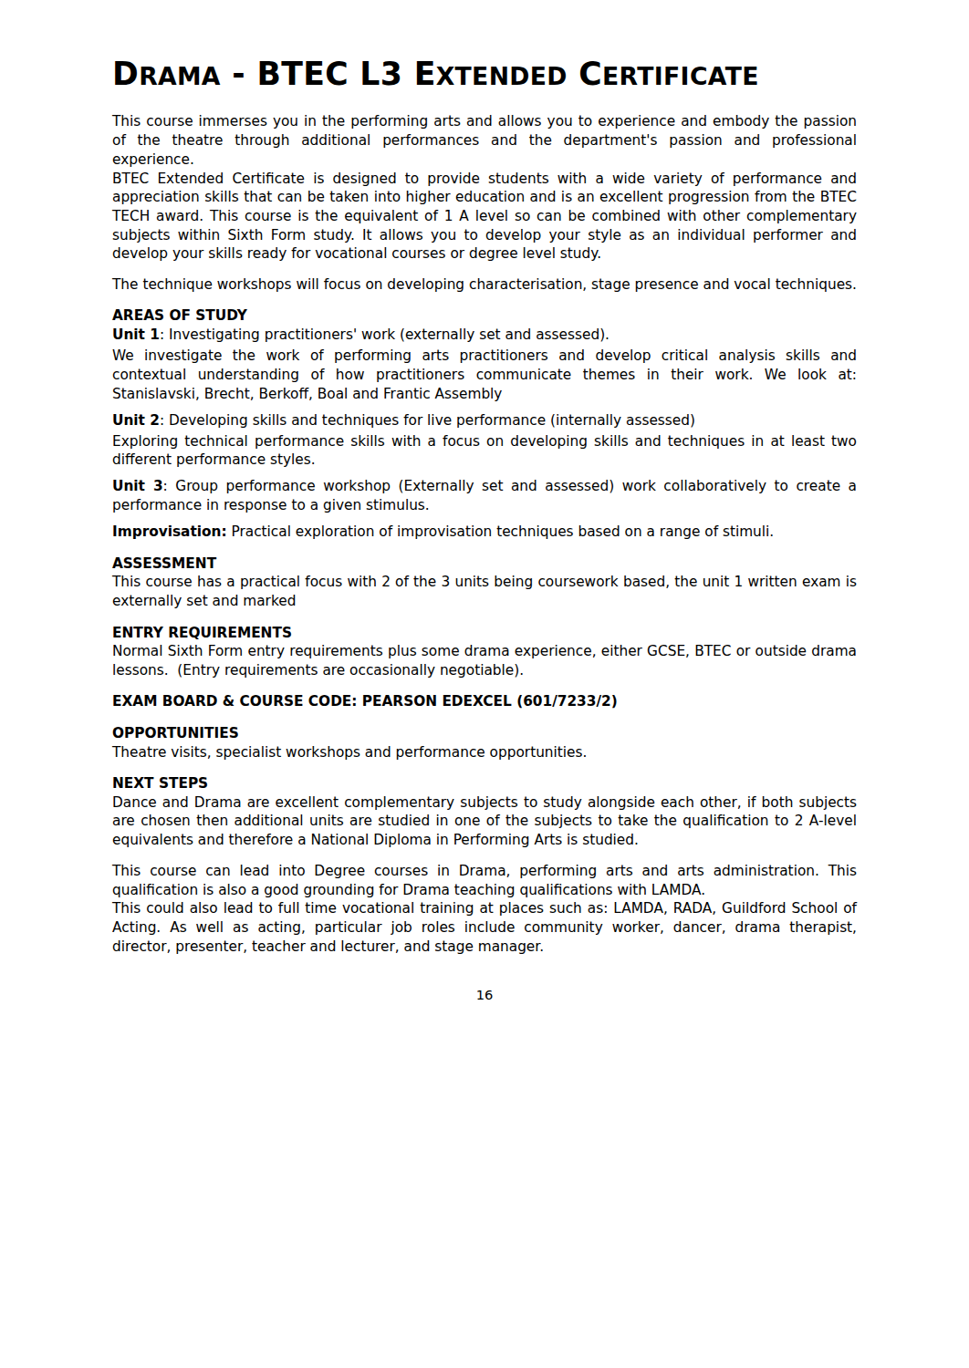DRAMA - BTEC L3 EXTENDED CERTIFICATE
This course immerses you in the performing arts and allows you to experience and embody the passion of the theatre through additional performances and the department's passion and professional experience.
BTEC Extended Certificate is designed to provide students with a wide variety of performance and appreciation skills that can be taken into higher education and is an excellent progression from the BTEC TECH award. This course is the equivalent of 1 A level so can be combined with other complementary subjects within Sixth Form study. It allows you to develop your style as an individual performer and develop your skills ready for vocational courses or degree level study.
The technique workshops will focus on developing characterisation, stage presence and vocal techniques.
Areas of Study
Unit 1: Investigating practitioners' work (externally set and assessed).
We investigate the work of performing arts practitioners and develop critical analysis skills and contextual understanding of how practitioners communicate themes in their work. We look at: Stanislavski, Brecht, Berkoff, Boal and Frantic Assembly
Unit 2: Developing skills and techniques for live performance (internally assessed)
Exploring technical performance skills with a focus on developing skills and techniques in at least two different performance styles.
Unit 3: Group performance workshop (Externally set and assessed) work collaboratively to create a performance in response to a given stimulus.
Improvisation: Practical exploration of improvisation techniques based on a range of stimuli.
Assessment
This course has a practical focus with 2 of the 3 units being coursework based, the unit 1 written exam is externally set and marked
Entry Requirements
Normal Sixth Form entry requirements plus some drama experience, either GCSE, BTEC or outside drama lessons. (Entry requirements are occasionally negotiable).
Exam Board & Course Code: Pearson Edexcel (601/7233/2)
Opportunities
Theatre visits, specialist workshops and performance opportunities.
Next Steps
Dance and Drama are excellent complementary subjects to study alongside each other, if both subjects are chosen then additional units are studied in one of the subjects to take the qualification to 2 A-level equivalents and therefore a National Diploma in Performing Arts is studied.
This course can lead into Degree courses in Drama, performing arts and arts administration. This qualification is also a good grounding for Drama teaching qualifications with LAMDA.
This could also lead to full time vocational training at places such as: LAMDA, RADA, Guildford School of Acting. As well as acting, particular job roles include community worker, dancer, drama therapist, director, presenter, teacher and lecturer, and stage manager.
16